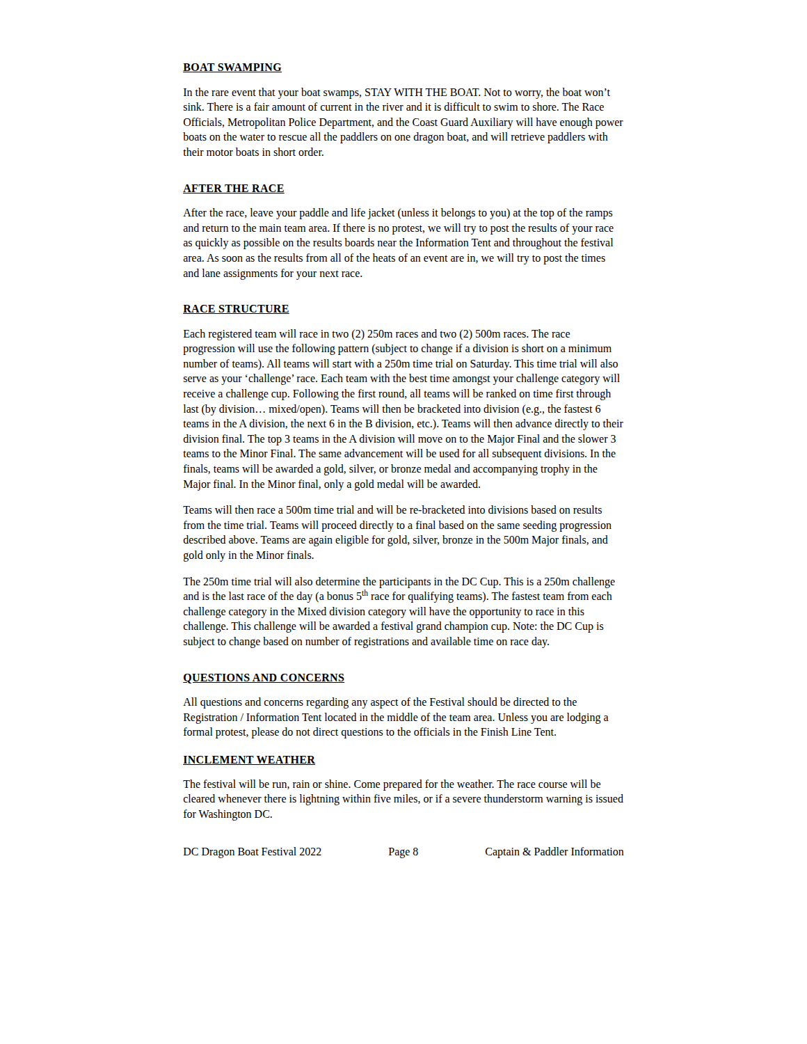BOAT SWAMPING
In the rare event that your boat swamps, STAY WITH THE BOAT. Not to worry, the boat won’t sink. There is a fair amount of current in the river and it is difficult to swim to shore. The Race Officials, Metropolitan Police Department, and the Coast Guard Auxiliary will have enough power boats on the water to rescue all the paddlers on one dragon boat, and will retrieve paddlers with their motor boats in short order.
AFTER THE RACE
After the race, leave your paddle and life jacket (unless it belongs to you) at the top of the ramps and return to the main team area. If there is no protest, we will try to post the results of your race as quickly as possible on the results boards near the Information Tent and throughout the festival area. As soon as the results from all of the heats of an event are in, we will try to post the times and lane assignments for your next race.
RACE STRUCTURE
Each registered team will race in two (2) 250m races and two (2) 500m races. The race progression will use the following pattern (subject to change if a division is short on a minimum number of teams). All teams will start with a 250m time trial on Saturday. This time trial will also serve as your ‘challenge’ race. Each team with the best time amongst your challenge category will receive a challenge cup. Following the first round, all teams will be ranked on time first through last (by division… mixed/open). Teams will then be bracketed into division (e.g., the fastest 6 teams in the A division, the next 6 in the B division, etc.). Teams will then advance directly to their division final. The top 3 teams in the A division will move on to the Major Final and the slower 3 teams to the Minor Final. The same advancement will be used for all subsequent divisions. In the finals, teams will be awarded a gold, silver, or bronze medal and accompanying trophy in the Major final. In the Minor final, only a gold medal will be awarded.
Teams will then race a 500m time trial and will be re-bracketed into divisions based on results from the time trial. Teams will proceed directly to a final based on the same seeding progression described above. Teams are again eligible for gold, silver, bronze in the 500m Major finals, and gold only in the Minor finals.
The 250m time trial will also determine the participants in the DC Cup. This is a 250m challenge and is the last race of the day (a bonus 5th race for qualifying teams). The fastest team from each challenge category in the Mixed division category will have the opportunity to race in this challenge. This challenge will be awarded a festival grand champion cup. Note: the DC Cup is subject to change based on number of registrations and available time on race day.
QUESTIONS AND CONCERNS
All questions and concerns regarding any aspect of the Festival should be directed to the Registration / Information Tent located in the middle of the team area. Unless you are lodging a formal protest, please do not direct questions to the officials in the Finish Line Tent.
INCLEMENT WEATHER
The festival will be run, rain or shine. Come prepared for the weather. The race course will be cleared whenever there is lightning within five miles, or if a severe thunderstorm warning is issued for Washington DC.
DC Dragon Boat Festival 2022
Page 8
Captain & Paddler Information